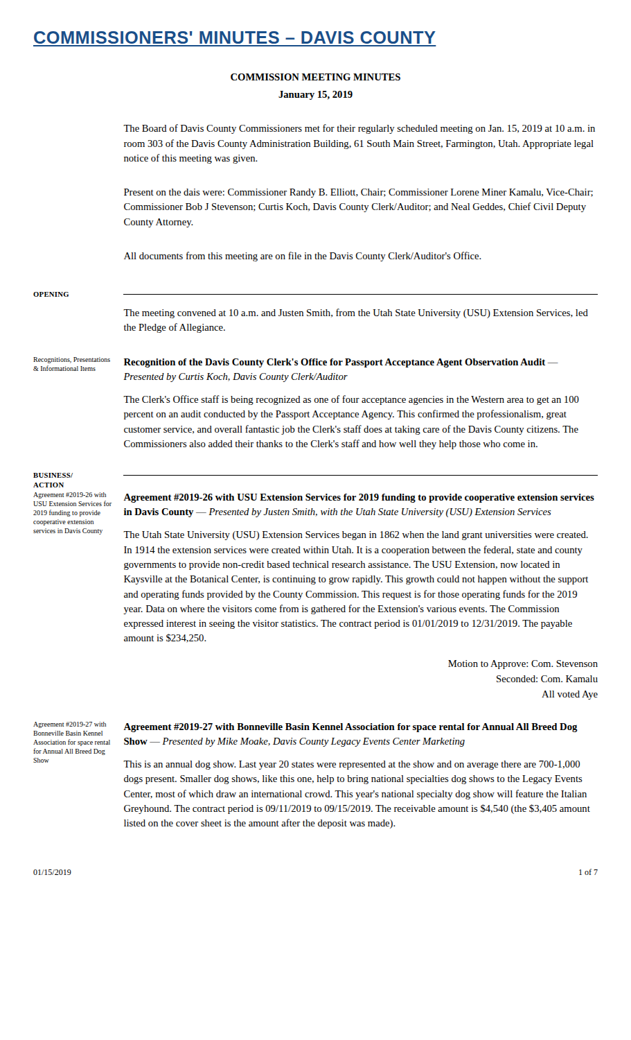COMMISSIONERS' MINUTES – DAVIS COUNTY
COMMISSION MEETING MINUTES
January 15, 2019
| | The Board of Davis County Commissioners met for their regularly scheduled meeting on Jan. 15, 2019 at 10 a.m. in room 303 of the Davis County Administration Building, 61 South Main Street, Farmington, Utah. Appropriate legal notice of this meeting was given. Present on the dais were: Commissioner Randy B. Elliott, Chair; Commissioner Lorene Miner Kamalu, Vice-Chair; Commissioner Bob J Stevenson; Curtis Koch, Davis County Clerk/Auditor; and Neal Geddes, Chief Civil Deputy County Attorney. All documents from this meeting are on file in the Davis County Clerk/Auditor's Office. |
| OPENING | The meeting convened at 10 a.m. and Justen Smith, from the Utah State University (USU) Extension Services, led the Pledge of Allegiance. |
| Recognitions, Presentations & Informational Items | Recognition of the Davis County Clerk's Office for Passport Acceptance Agent Observation Audit — Presented by Curtis Koch, Davis County Clerk/Auditor The Clerk's Office staff is being recognized as one of four acceptance agencies in the Western area to get an 100 percent on an audit conducted by the Passport Acceptance Agency. This confirmed the professionalism, great customer service, and overall fantastic job the Clerk's staff does at taking care of the Davis County citizens. The Commissioners also added their thanks to the Clerk's staff and how well they help those who come in. |
| BUSINESS/ ACTION | |
| Agreement #2019-26 with USU Extension Services for 2019 funding to provide cooperative extension services in Davis County | Agreement #2019-26 with USU Extension Services for 2019 funding to provide cooperative extension services in Davis County — Presented by Justen Smith, with the Utah State University (USU) Extension Services The Utah State University (USU) Extension Services began in 1862 when the land grant universities were created. In 1914 the extension services were created within Utah. It is a cooperation between the federal, state and county governments to provide non-credit based technical research assistance. The USU Extension, now located in Kaysville at the Botanical Center, is continuing to grow rapidly. This growth could not happen without the support and operating funds provided by the County Commission. This request is for those operating funds for the 2019 year. Data on where the visitors come from is gathered for the Extension's various events. The Commission expressed interest in seeing the visitor statistics. The contract period is 01/01/2019 to 12/31/2019. The payable amount is $234,250. Motion to Approve: Com. Stevenson Seconded: Com. Kamalu All voted Aye |
| Agreement #2019-27 with Bonneville Basin Kennel Association for space rental for Annual All Breed Dog Show | Agreement #2019-27 with Bonneville Basin Kennel Association for space rental for Annual All Breed Dog Show — Presented by Mike Moake, Davis County Legacy Events Center Marketing This is an annual dog show. Last year 20 states were represented at the show and on average there are 700-1,000 dogs present. Smaller dog shows, like this one, help to bring national specialties dog shows to the Legacy Events Center, most of which draw an international crowd. This year's national specialty dog show will feature the Italian Greyhound. The contract period is 09/11/2019 to 09/15/2019. The receivable amount is $4,540 (the $3,405 amount listed on the cover sheet is the amount after the deposit was made). |
01/15/2019 1 of 7